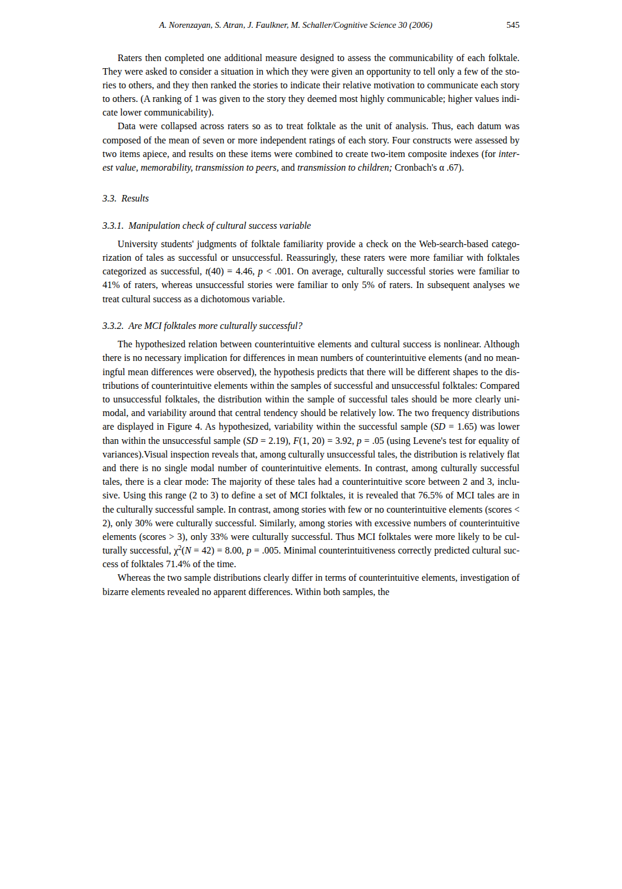A. Norenzayan, S. Atran, J. Faulkner, M. Schaller/Cognitive Science 30 (2006) 545
Raters then completed one additional measure designed to assess the communicability of each folktale. They were asked to consider a situation in which they were given an opportunity to tell only a few of the stories to others, and they then ranked the stories to indicate their relative motivation to communicate each story to others. (A ranking of 1 was given to the story they deemed most highly communicable; higher values indicate lower communicability).
Data were collapsed across raters so as to treat folktale as the unit of analysis. Thus, each datum was composed of the mean of seven or more independent ratings of each story. Four constructs were assessed by two items apiece, and results on these items were combined to create two-item composite indexes (for interest value, memorability, transmission to peers, and transmission to children; Cronbach's α .67).
3.3. Results
3.3.1. Manipulation check of cultural success variable
University students' judgments of folktale familiarity provide a check on the Web-search-based categorization of tales as successful or unsuccessful. Reassuringly, these raters were more familiar with folktales categorized as successful, t(40) = 4.46, p < .001. On average, culturally successful stories were familiar to 41% of raters, whereas unsuccessful stories were familiar to only 5% of raters. In subsequent analyses we treat cultural success as a dichotomous variable.
3.3.2. Are MCI folktales more culturally successful?
The hypothesized relation between counterintuitive elements and cultural success is nonlinear. Although there is no necessary implication for differences in mean numbers of counterintuitive elements (and no meaningful mean differences were observed), the hypothesis predicts that there will be different shapes to the distributions of counterintuitive elements within the samples of successful and unsuccessful folktales: Compared to unsuccessful folktales, the distribution within the sample of successful tales should be more clearly unimodal, and variability around that central tendency should be relatively low. The two frequency distributions are displayed in Figure 4. As hypothesized, variability within the successful sample (SD = 1.65) was lower than within the unsuccessful sample (SD = 2.19), F(1, 20) = 3.92, p = .05 (using Levene's test for equality of variances).Visual inspection reveals that, among culturally unsuccessful tales, the distribution is relatively flat and there is no single modal number of counterintuitive elements. In contrast, among culturally successful tales, there is a clear mode: The majority of these tales had a counterintuitive score between 2 and 3, inclusive. Using this range (2 to 3) to define a set of MCI folktales, it is revealed that 76.5% of MCI tales are in the culturally successful sample. In contrast, among stories with few or no counterintuitive elements (scores < 2), only 30% were culturally successful. Similarly, among stories with excessive numbers of counterintuitive elements (scores > 3), only 33% were culturally successful. Thus MCI folktales were more likely to be culturally successful, χ2(N = 42) = 8.00, p = .005. Minimal counterintuitiveness correctly predicted cultural success of folktales 71.4% of the time.
Whereas the two sample distributions clearly differ in terms of counterintuitive elements, investigation of bizarre elements revealed no apparent differences. Within both samples, the